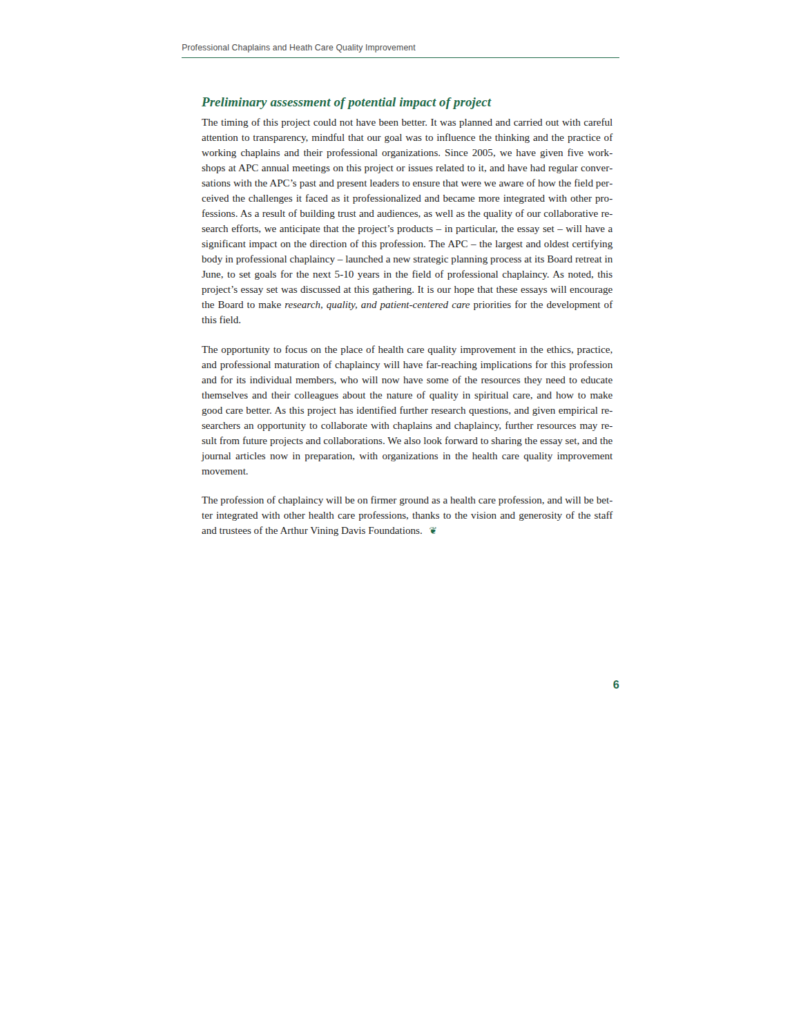Professional Chaplains and Heath Care Quality Improvement
Preliminary assessment of potential impact of project
The timing of this project could not have been better. It was planned and carried out with careful attention to transparency, mindful that our goal was to influence the thinking and the practice of working chaplains and their professional organizations. Since 2005, we have given five workshops at APC annual meetings on this project or issues related to it, and have had regular conversations with the APC’s past and present leaders to ensure that were we aware of how the field perceived the challenges it faced as it professionalized and became more integrated with other professions. As a result of building trust and audiences, as well as the quality of our collaborative research efforts, we anticipate that the project’s products – in particular, the essay set – will have a significant impact on the direction of this profession. The APC – the largest and oldest certifying body in professional chaplaincy – launched a new strategic planning process at its Board retreat in June, to set goals for the next 5-10 years in the field of professional chaplaincy. As noted, this project’s essay set was discussed at this gathering. It is our hope that these essays will encourage the Board to make research, quality, and patient-centered care priorities for the development of this field.
The opportunity to focus on the place of health care quality improvement in the ethics, practice, and professional maturation of chaplaincy will have far-reaching implications for this profession and for its individual members, who will now have some of the resources they need to educate themselves and their colleagues about the nature of quality in spiritual care, and how to make good care better. As this project has identified further research questions, and given empirical researchers an opportunity to collaborate with chaplains and chaplaincy, further resources may result from future projects and collaborations. We also look forward to sharing the essay set, and the journal articles now in preparation, with organizations in the health care quality improvement movement.
The profession of chaplaincy will be on firmer ground as a health care profession, and will be better integrated with other health care professions, thanks to the vision and generosity of the staff and trustees of the Arthur Vining Davis Foundations. ❦
6